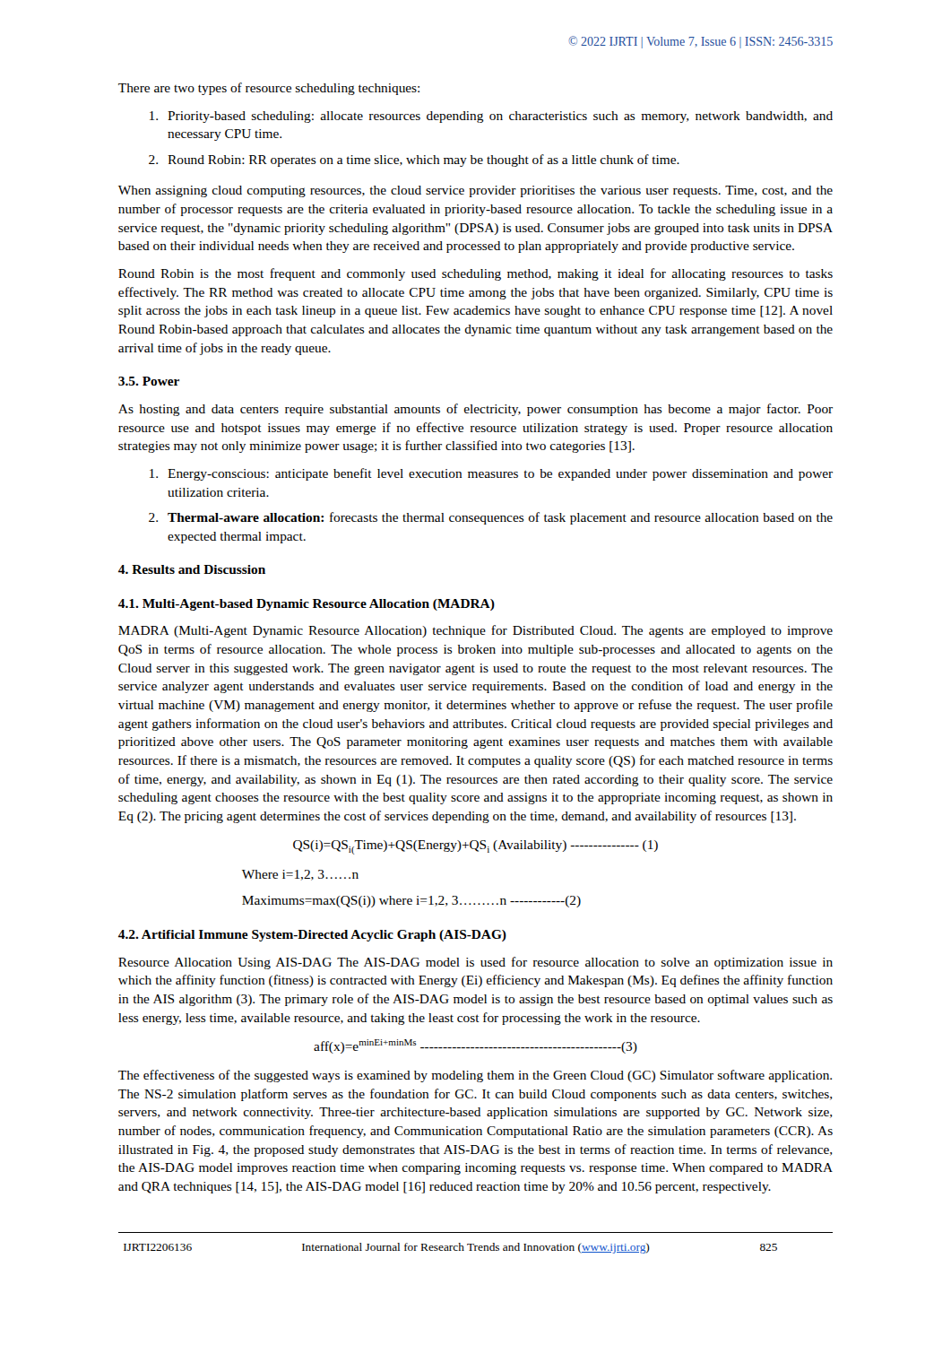© 2022 IJRTI | Volume 7, Issue 6 | ISSN: 2456-3315
There are two types of resource scheduling techniques:
Priority-based scheduling: allocate resources depending on characteristics such as memory, network bandwidth, and necessary CPU time.
Round Robin: RR operates on a time slice, which may be thought of as a little chunk of time.
When assigning cloud computing resources, the cloud service provider prioritises the various user requests. Time, cost, and the number of processor requests are the criteria evaluated in priority-based resource allocation. To tackle the scheduling issue in a service request, the "dynamic priority scheduling algorithm" (DPSA) is used. Consumer jobs are grouped into task units in DPSA based on their individual needs when they are received and processed to plan appropriately and provide productive service.
Round Robin is the most frequent and commonly used scheduling method, making it ideal for allocating resources to tasks effectively. The RR method was created to allocate CPU time among the jobs that have been organized. Similarly, CPU time is split across the jobs in each task lineup in a queue list. Few academics have sought to enhance CPU response time [12]. A novel Round Robin-based approach that calculates and allocates the dynamic time quantum without any task arrangement based on the arrival time of jobs in the ready queue.
3.5. Power
As hosting and data centers require substantial amounts of electricity, power consumption has become a major factor. Poor resource use and hotspot issues may emerge if no effective resource utilization strategy is used. Proper resource allocation strategies may not only minimize power usage; it is further classified into two categories [13].
Energy-conscious: anticipate benefit level execution measures to be expanded under power dissemination and power utilization criteria.
Thermal-aware allocation: forecasts the thermal consequences of task placement and resource allocation based on the expected thermal impact.
4. Results and Discussion
4.1. Multi-Agent-based Dynamic Resource Allocation (MADRA)
MADRA (Multi-Agent Dynamic Resource Allocation) technique for Distributed Cloud. The agents are employed to improve QoS in terms of resource allocation. The whole process is broken into multiple sub-processes and allocated to agents on the Cloud server in this suggested work. The green navigator agent is used to route the request to the most relevant resources. The service analyzer agent understands and evaluates user service requirements. Based on the condition of load and energy in the virtual machine (VM) management and energy monitor, it determines whether to approve or refuse the request. The user profile agent gathers information on the cloud user's behaviors and attributes. Critical cloud requests are provided special privileges and prioritized above other users. The QoS parameter monitoring agent examines user requests and matches them with available resources. If there is a mismatch, the resources are removed. It computes a quality score (QS) for each matched resource in terms of time, energy, and availability, as shown in Eq (1). The resources are then rated according to their quality score. The service scheduling agent chooses the resource with the best quality score and assigns it to the appropriate incoming request, as shown in Eq (2). The pricing agent determines the cost of services depending on the time, demand, and availability of resources [13].
QS(i)=QSi(Time)+QS(Energy)+QSi (Availability) --------------- (1)
Where i=1,2, 3……n
Maximums=max(QS(i)) where i=1,2, 3………n ------------(2)
4.2. Artificial Immune System-Directed Acyclic Graph (AIS-DAG)
Resource Allocation Using AIS-DAG The AIS-DAG model is used for resource allocation to solve an optimization issue in which the affinity function (fitness) is contracted with Energy (Ei) efficiency and Makespan (Ms). Eq defines the affinity function in the AIS algorithm (3). The primary role of the AIS-DAG model is to assign the best resource based on optimal values such as less energy, less time, available resource, and taking the least cost for processing the work in the resource.
aff(x)=eminEi+minMs --------------------------------------------(3)
The effectiveness of the suggested ways is examined by modeling them in the Green Cloud (GC) Simulator software application. The NS-2 simulation platform serves as the foundation for GC. It can build Cloud components such as data centers, switches, servers, and network connectivity. Three-tier architecture-based application simulations are supported by GC. Network size, number of nodes, communication frequency, and Communication Computational Ratio are the simulation parameters (CCR). As illustrated in Fig. 4, the proposed study demonstrates that AIS-DAG is the best in terms of reaction time. In terms of relevance, the AIS-DAG model improves reaction time when comparing incoming requests vs. response time. When compared to MADRA and QRA techniques [14, 15], the AIS-DAG model [16] reduced reaction time by 20% and 10.56 percent, respectively.
| IJRTI2206136 | International Journal for Research Trends and Innovation ( www.ijrti.org ) | 825 |